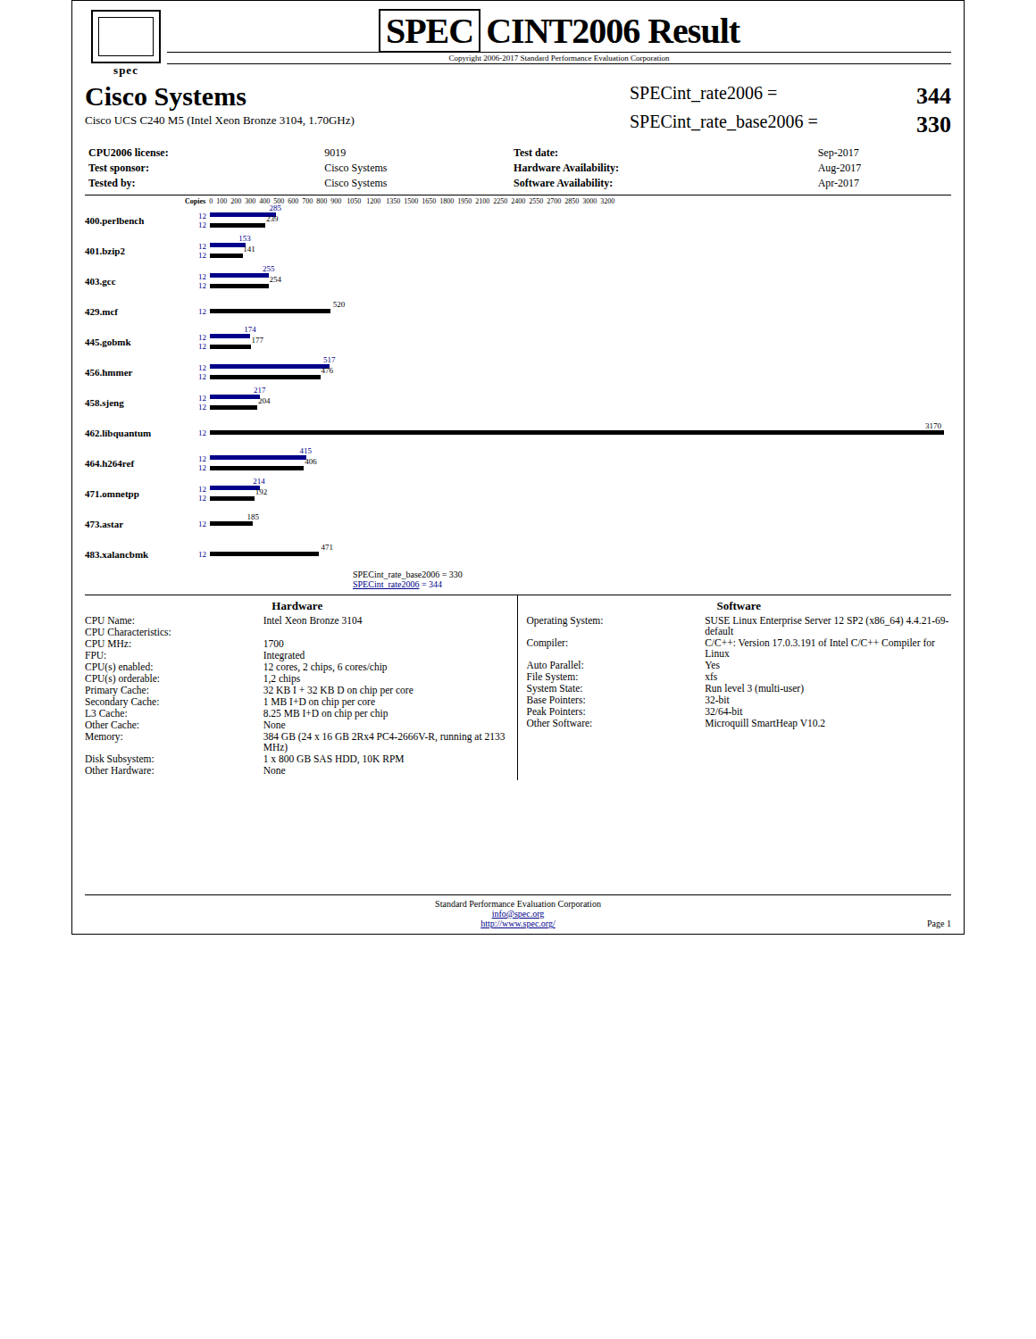spec
SPECCINT2006 Result
Copyright 2006-2017 Standard Performance Evaluation Corporation
Cisco Systems
Cisco UCS C240 M5 (Intel Xeon Bronze 3104, 1.70GHz)
SPECint_rate2006 = 344
SPECint_rate_base2006 = 330
| CPU2006 license: | 9019 | Test date: | Sep-2017 |
| Test sponsor: | Cisco Systems | Hardware Availability: | Aug-2017 |
| Tested by: | Cisco Systems | Software Availability: | Apr-2017 |
Copies 0 100 200 300 400 500 600 700 800 900 1050 1200 1350 1500 1650 1800 1950 2100 2250 2400 2550 2700 2850 3000 3200
400.perlbench
12
12
285
239
401.bzip2
12
12
153
141
403.gcc
12
12
255
254
429.mcf
12
520
445.gobmk
12
12
174
177
456.hmmer
12
12
517
476
458.sjeng
12
12
217
204
462.libquantum
12
3170
464.h264ref
12
12
415
406
471.omnetpp
12
12
214
192
473.astar
12
185
483.xalancbmk
12
471
SPECint_rate_base2006 = 330
SPECint_rate2006 = 344
Hardware
| CPU Name: | Intel Xeon Bronze 3104 |
| CPU Characteristics: | |
| CPU MHz: | 1700 |
| FPU: | Integrated |
| CPU(s) enabled: | 12 cores, 2 chips, 6 cores/chip |
| CPU(s) orderable: | 1,2 chips |
| Primary Cache: | 32 KB I + 32 KB D on chip per core |
| Secondary Cache: | 1 MB I+D on chip per core |
| L3 Cache: | 8.25 MB I+D on chip per chip |
| Other Cache: | None |
| Memory: | 384 GB (24 x 16 GB 2Rx4 PC4-2666V-R, running at 2133 MHz) |
| Disk Subsystem: | 1 x 800 GB SAS HDD, 10K RPM |
| Other Hardware: | None |
Software
| Operating System: | SUSE Linux Enterprise Server 12 SP2 (x86_64) 4.4.21-69-default |
| Compiler: | C/C++: Version 17.0.3.191 of Intel C/C++ Compiler for Linux |
| Auto Parallel: | Yes |
| File System: | xfs |
| System State: | Run level 3 (multi-user) |
| Base Pointers: | 32-bit |
| Peak Pointers: | 32/64-bit |
| Other Software: | Microquill SmartHeap V10.2 |
Standard Performance Evaluation Corporation
info@spec.org
http://www.spec.org/ Page 1